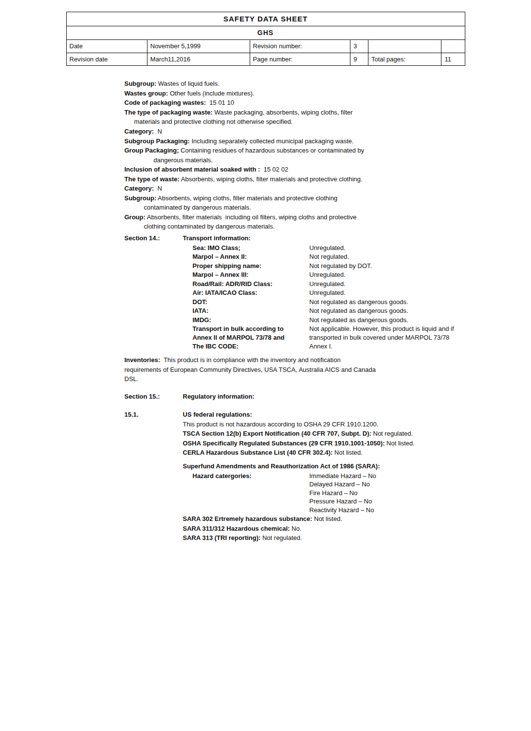| SAFETY DATA SHEET |
| GHS |
| Date | November 5,1999 | Revision number: | 3 | | |
| Revision date | March11,2016 | Page number: | 9 | Total pages: | 11 |
Subgroup: Wastes of liquid fuels.
Wastes group: Other fuels (include mixtures).
Code of packaging wastes: 15 01 10
The type of packaging waste: Waste packaging, absorbents, wiping cloths, filter
materials and protective clothing not otherwise specified.
Category: N
Subgroup Packaging: Including separately collected municipal packaging waste.
Group Packaging; Containing residues of hazardous substances or contaminated by
dangerous materials.
Inclusion of absorbent material soaked with : 15 02 02
The type of waste: Absorbents, wiping cloths, filter materials and protective clothing.
Category: N
Subgroup: Absorbents, wiping cloths, filter materials and protective clothing
contaminated by dangerous materials.
Group: Absorbents, filter materials including oil filters, wiping cloths and protective
clothing contaminated by dangerous materials.
Section 14.:
Transport information:
| Sea: IMO Class; | Unregulated. |
| Marpol – Annex II: | Not regulated. |
| Proper shipping name: | Not regulated by DOT. |
| Marpol – Annex III: | Unregulated. |
| Road/Rail: ADR/RID Class: | Unregulated. |
| Air: IATA/ICAO Class: | Unregulated. |
| DOT: | Not regulated as dangerous goods. |
| IATA: | Not regulated as dangerous goods. |
| IMDG: | Not regulated as dangerous goods. |
| Transport in bulk according to Annex II of MARPOL 73/78 and The IBC CODE: | Not applicable. However, this product is liquid and if transported in bulk covered under MARPOL 73/78 Annex I. |
Inventories: This product is in compliance with the inventory and notification
requirements of European Community Directives, USA TSCA, Australia AICS and Canada
DSL.
Section 15.:
Regulatory information:
15.1.
US federal regulations:
This product is not hazardous according to OSHA 29 CFR 1910.1200.
TSCA Section 12(b) Export Notification (40 CFR 707, Subpt. D): Not regulated.
OSHA Specifically Regulated Substances (29 CFR 1910.1001-1050): Not listed.
CERLA Hazardous Substance List (40 CFR 302.4): Not listed.
Superfund Amendments and Reauthorization Act of 1986 (SARA):
| Hazard catergories: | Immediate Hazard – No Delayed Hazard – No Fire Hazard – No Pressure Hazard – No Reactivity Hazard – No |
SARA 302 Ertremely hazardous substance: Not listed.
SARA 311/312 Hazardous chemical: No.
SARA 313 (TRI reporting): Not regulated.